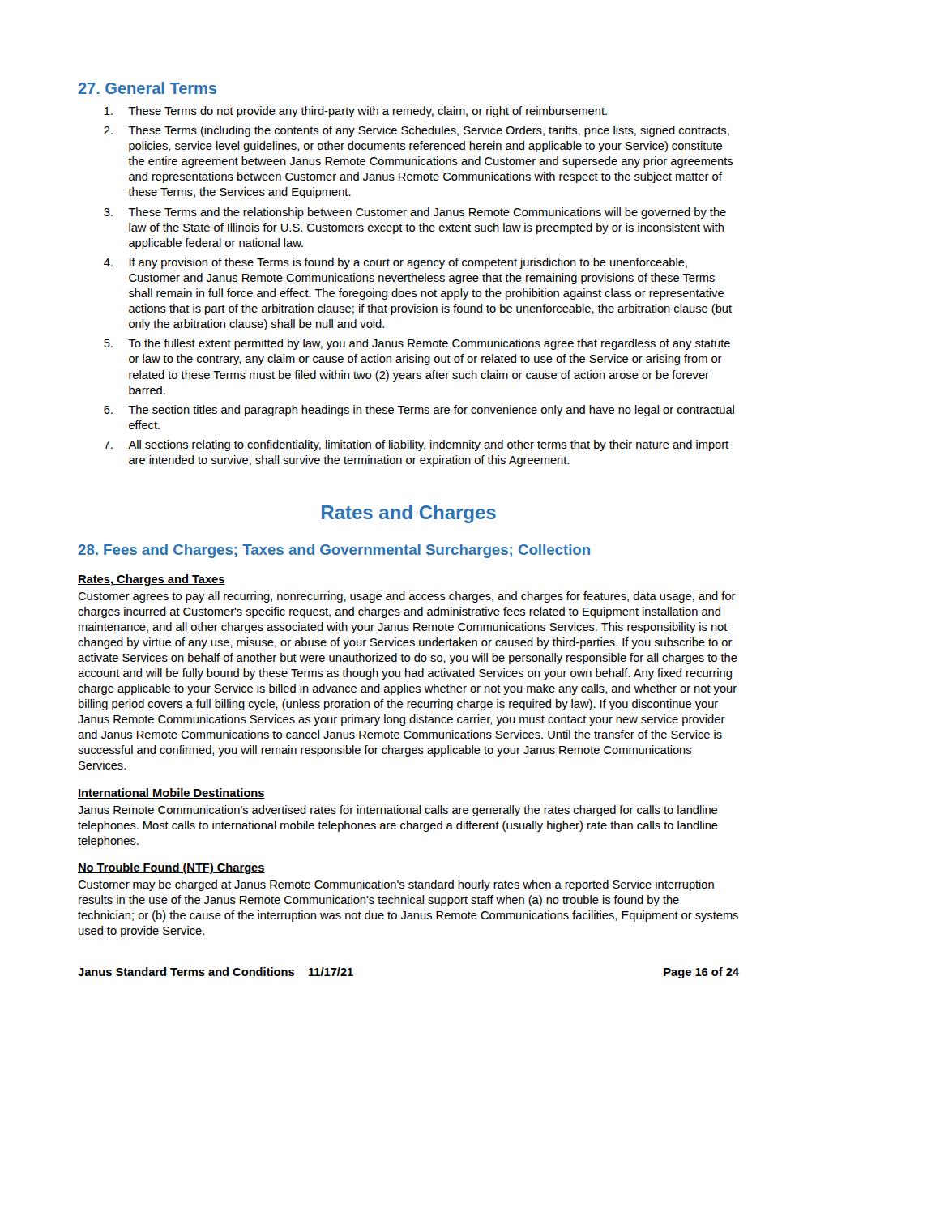27. General Terms
These Terms do not provide any third-party with a remedy, claim, or right of reimbursement.
These Terms (including the contents of any Service Schedules, Service Orders, tariffs, price lists, signed contracts, policies, service level guidelines, or other documents referenced herein and applicable to your Service) constitute the entire agreement between Janus Remote Communications and Customer and supersede any prior agreements and representations between Customer and Janus Remote Communications with respect to the subject matter of these Terms, the Services and Equipment.
These Terms and the relationship between Customer and Janus Remote Communications will be governed by the law of the State of Illinois for U.S. Customers except to the extent such law is preempted by or is inconsistent with applicable federal or national law.
If any provision of these Terms is found by a court or agency of competent jurisdiction to be unenforceable, Customer and Janus Remote Communications nevertheless agree that the remaining provisions of these Terms shall remain in full force and effect. The foregoing does not apply to the prohibition against class or representative actions that is part of the arbitration clause; if that provision is found to be unenforceable, the arbitration clause (but only the arbitration clause) shall be null and void.
To the fullest extent permitted by law, you and Janus Remote Communications agree that regardless of any statute or law to the contrary, any claim or cause of action arising out of or related to use of the Service or arising from or related to these Terms must be filed within two (2) years after such claim or cause of action arose or be forever barred.
The section titles and paragraph headings in these Terms are for convenience only and have no legal or contractual effect.
All sections relating to confidentiality, limitation of liability, indemnity and other terms that by their nature and import are intended to survive, shall survive the termination or expiration of this Agreement.
Rates and Charges
28. Fees and Charges; Taxes and Governmental Surcharges; Collection
Rates, Charges and Taxes
Customer agrees to pay all recurring, nonrecurring, usage and access charges, and charges for features, data usage, and for charges incurred at Customer's specific request, and charges and administrative fees related to Equipment installation and maintenance, and all other charges associated with your Janus Remote Communications Services. This responsibility is not changed by virtue of any use, misuse, or abuse of your Services undertaken or caused by third-parties. If you subscribe to or activate Services on behalf of another but were unauthorized to do so, you will be personally responsible for all charges to the account and will be fully bound by these Terms as though you had activated Services on your own behalf. Any fixed recurring charge applicable to your Service is billed in advance and applies whether or not you make any calls, and whether or not your billing period covers a full billing cycle, (unless proration of the recurring charge is required by law). If you discontinue your Janus Remote Communications Services as your primary long distance carrier, you must contact your new service provider and Janus Remote Communications to cancel Janus Remote Communications Services. Until the transfer of the Service is successful and confirmed, you will remain responsible for charges applicable to your Janus Remote Communications Services.
International Mobile Destinations
Janus Remote Communication's advertised rates for international calls are generally the rates charged for calls to landline telephones. Most calls to international mobile telephones are charged a different (usually higher) rate than calls to landline telephones.
No Trouble Found (NTF) Charges
Customer may be charged at Janus Remote Communication's standard hourly rates when a reported Service interruption results in the use of the Janus Remote Communication's technical support staff when (a) no trouble is found by the technician; or (b) the cause of the interruption was not due to Janus Remote Communications facilities, Equipment or systems used to provide Service.
Janus Standard Terms and Conditions 11/17/21 Page 16 of 24